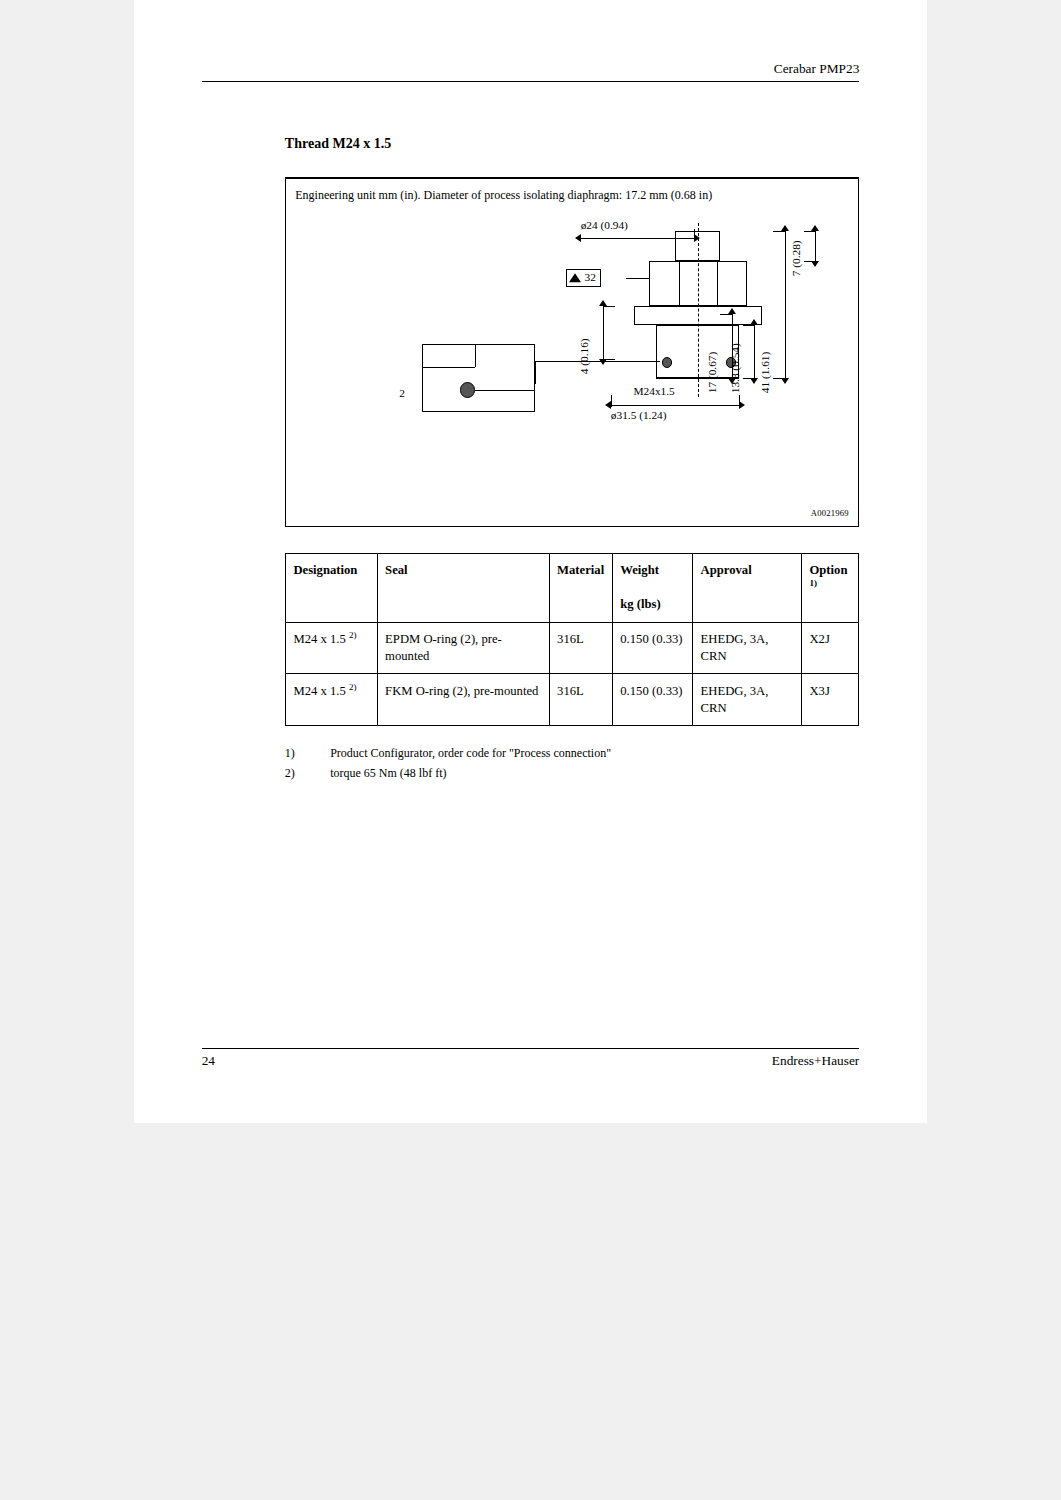Cerabar PMP23
Thread M24 x 1.5
2
ø24 (0.94)
32
4 (0.16)
7 (0.28)
41 (1.61)
13.8 (0.54)
17 (0.67)
M24x1.5
ø31.5 (1.24)
A0021969
Engineering unit mm (in). Diameter of process isolating diaphragm: 17.2 mm (0.68 in)
| Designation | Seal | Material | Weight | Approval | Option 1) |
| --- | --- | --- | --- | --- | --- |
| kg (lbs) |
| M24 x 1.5 2) | EPDM O-ring (2), pre-mounted | 316L | 0.150 (0.33) | EHEDG, 3A, CRN | X2J |
| M24 x 1.5 2) | FKM O-ring (2), pre-mounted | 316L | 0.150 (0.33) | EHEDG, 3A, CRN | X3J |
1) Product Configurator, order code for "Process connection"
2) torque 65 Nm (48 lbf ft)
24 Endress+Hauser